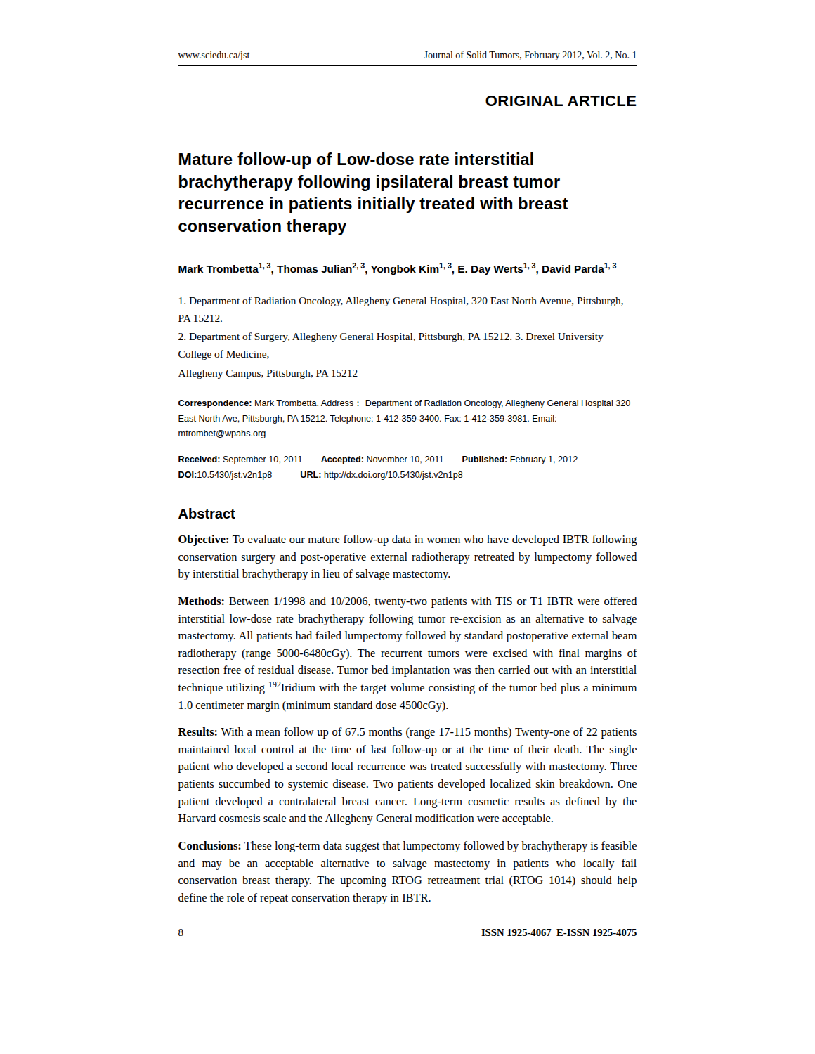www.sciedu.ca/jst
Journal of Solid Tumors, February 2012, Vol. 2, No. 1
ORIGINAL ARTICLE
Mature follow-up of Low-dose rate interstitial brachytherapy following ipsilateral breast tumor recurrence in patients initially treated with breast conservation therapy
Mark Trombetta1, 3, Thomas Julian2, 3, Yongbok Kim1, 3, E. Day Werts1, 3, David Parda1, 3
1. Department of Radiation Oncology, Allegheny General Hospital, 320 East North Avenue, Pittsburgh, PA 15212.
2. Department of Surgery, Allegheny General Hospital, Pittsburgh, PA 15212. 3. Drexel University College of Medicine,
Allegheny Campus, Pittsburgh, PA 15212
Correspondence: Mark Trombetta. Address： Department of Radiation Oncology, Allegheny General Hospital 320 East North Ave, Pittsburgh, PA 15212. Telephone: 1-412-359-3400. Fax: 1-412-359-3981. Email: mtrombet@wpahs.org
Received: September 10, 2011 Accepted: November 10, 2011 Published: February 1, 2012 DOI: 10.5430/jst.v2n1p8 URL: http://dx.doi.org/10.5430/jst.v2n1p8
Abstract
Objective: To evaluate our mature follow-up data in women who have developed IBTR following conservation surgery and post-operative external radiotherapy retreated by lumpectomy followed by interstitial brachytherapy in lieu of salvage mastectomy.
Methods: Between 1/1998 and 10/2006, twenty-two patients with TIS or T1 IBTR were offered interstitial low-dose rate brachytherapy following tumor re-excision as an alternative to salvage mastectomy. All patients had failed lumpectomy followed by standard postoperative external beam radiotherapy (range 5000-6480cGy). The recurrent tumors were excised with final margins of resection free of residual disease. Tumor bed implantation was then carried out with an interstitial technique utilizing 192Iridium with the target volume consisting of the tumor bed plus a minimum 1.0 centimeter margin (minimum standard dose 4500cGy).
Results: With a mean follow up of 67.5 months (range 17-115 months) Twenty-one of 22 patients maintained local control at the time of last follow-up or at the time of their death. The single patient who developed a second local recurrence was treated successfully with mastectomy. Three patients succumbed to systemic disease. Two patients developed localized skin breakdown. One patient developed a contralateral breast cancer. Long-term cosmetic results as defined by the Harvard cosmesis scale and the Allegheny General modification were acceptable.
Conclusions: These long-term data suggest that lumpectomy followed by brachytherapy is feasible and may be an acceptable alternative to salvage mastectomy in patients who locally fail conservation breast therapy. The upcoming RTOG retreatment trial (RTOG 1014) should help define the role of repeat conservation therapy in IBTR.
8
ISSN 1925-4067 E-ISSN 1925-4075